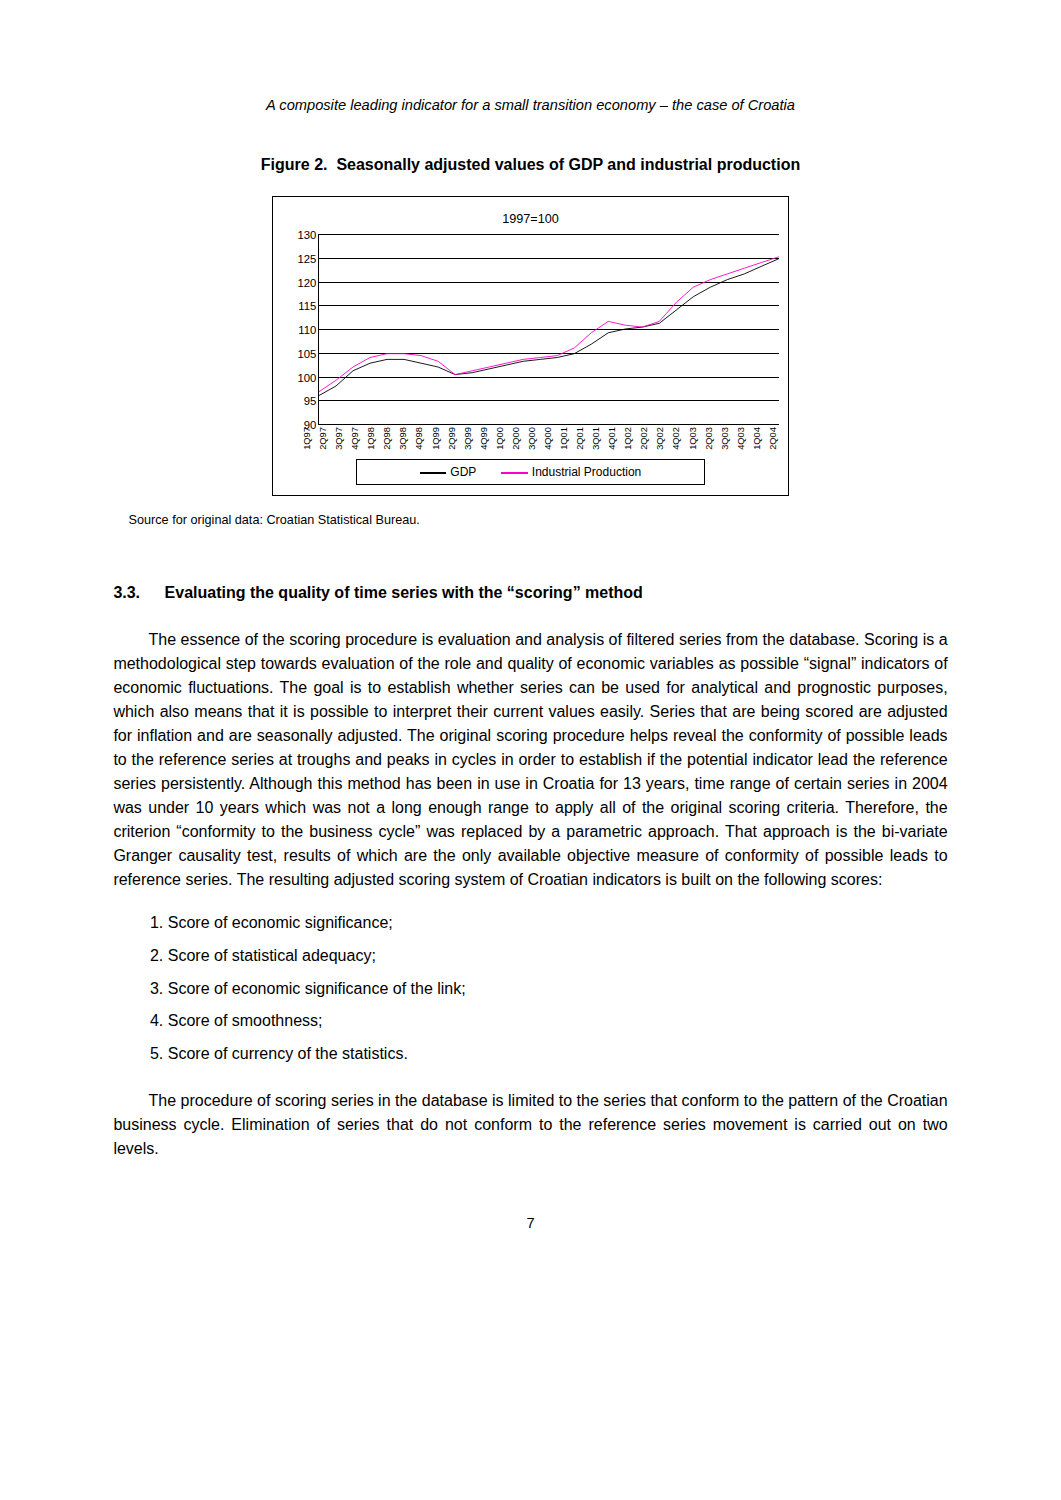A composite leading indicator for a small transition economy – the case of Croatia
Figure 2. Seasonally adjusted values of GDP and industrial production
1997=100
130
125
120
115
110
105
100
95
90
1Q972Q973Q974Q97 1Q982Q983Q984Q98 1Q992Q993Q994Q99 1Q002Q003Q004Q00 1Q012Q013Q014Q01 1Q022Q023Q024Q02 1Q032Q033Q034Q03 1Q042Q04
GDP Industrial Production
Source for original data: Croatian Statistical Bureau.
3.3. Evaluating the quality of time series with the “scoring” method
The essence of the scoring procedure is evaluation and analysis of filtered series from the database. Scoring is a methodological step towards evaluation of the role and quality of economic variables as possible “signal” indicators of economic fluctuations. The goal is to establish whether series can be used for analytical and prognostic purposes, which also means that it is possible to interpret their current values easily. Series that are being scored are adjusted for inflation and are seasonally adjusted. The original scoring procedure helps reveal the conformity of possible leads to the reference series at troughs and peaks in cycles in order to establish if the potential indicator lead the reference series persistently. Although this method has been in use in Croatia for 13 years, time range of certain series in 2004 was under 10 years which was not a long enough range to apply all of the original scoring criteria. Therefore, the criterion “conformity to the business cycle” was replaced by a parametric approach. That approach is the bi-variate Granger causality test, results of which are the only available objective measure of conformity of possible leads to reference series. The resulting adjusted scoring system of Croatian indicators is built on the following scores:
Score of economic significance;
Score of statistical adequacy;
Score of economic significance of the link;
Score of smoothness;
Score of currency of the statistics.
The procedure of scoring series in the database is limited to the series that conform to the pattern of the Croatian business cycle. Elimination of series that do not conform to the reference series movement is carried out on two levels.
7